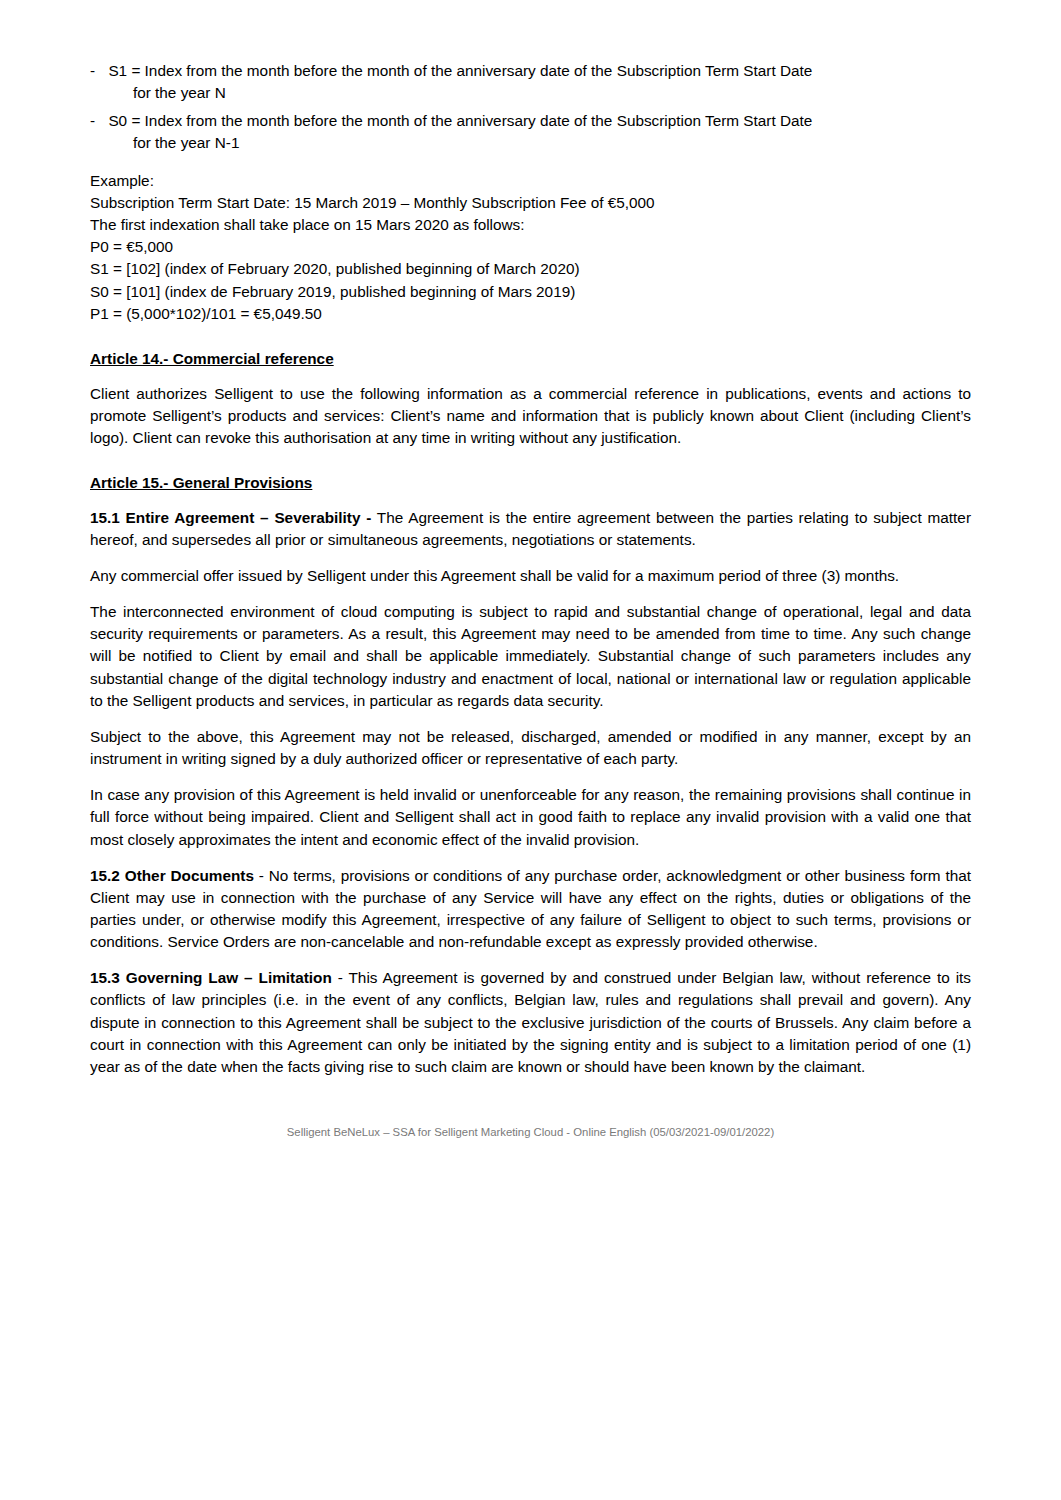S1 = Index from the month before the month of the anniversary date of the Subscription Term Start Date for the year N
S0 = Index from the month before the month of the anniversary date of the Subscription Term Start Date for the year N-1
Example:
Subscription Term Start Date: 15 March 2019 – Monthly Subscription Fee of €5,000
The first indexation shall take place on 15 Mars 2020 as follows:
P0 = €5,000
S1 = [102] (index of February 2020, published beginning of March 2020)
S0 = [101] (index de February 2019, published beginning of Mars 2019)
P1 = (5,000*102)/101 = €5,049.50
Article 14.- Commercial reference
Client authorizes Selligent to use the following information as a commercial reference in publications, events and actions to promote Selligent’s products and services: Client’s name and information that is publicly known about Client (including Client’s logo). Client can revoke this authorisation at any time in writing without any justification.
Article 15.- General Provisions
15.1 Entire Agreement – Severability - The Agreement is the entire agreement between the parties relating to subject matter hereof, and supersedes all prior or simultaneous agreements, negotiations or statements.
Any commercial offer issued by Selligent under this Agreement shall be valid for a maximum period of three (3) months.
The interconnected environment of cloud computing is subject to rapid and substantial change of operational, legal and data security requirements or parameters. As a result, this Agreement may need to be amended from time to time. Any such change will be notified to Client by email and shall be applicable immediately. Substantial change of such parameters includes any substantial change of the digital technology industry and enactment of local, national or international law or regulation applicable to the Selligent products and services, in particular as regards data security.
Subject to the above, this Agreement may not be released, discharged, amended or modified in any manner, except by an instrument in writing signed by a duly authorized officer or representative of each party.
In case any provision of this Agreement is held invalid or unenforceable for any reason, the remaining provisions shall continue in full force without being impaired. Client and Selligent shall act in good faith to replace any invalid provision with a valid one that most closely approximates the intent and economic effect of the invalid provision.
15.2 Other Documents - No terms, provisions or conditions of any purchase order, acknowledgment or other business form that Client may use in connection with the purchase of any Service will have any effect on the rights, duties or obligations of the parties under, or otherwise modify this Agreement, irrespective of any failure of Selligent to object to such terms, provisions or conditions. Service Orders are non-cancelable and non-refundable except as expressly provided otherwise.
15.3 Governing Law – Limitation - This Agreement is governed by and construed under Belgian law, without reference to its conflicts of law principles (i.e. in the event of any conflicts, Belgian law, rules and regulations shall prevail and govern). Any dispute in connection to this Agreement shall be subject to the exclusive jurisdiction of the courts of Brussels. Any claim before a court in connection with this Agreement can only be initiated by the signing entity and is subject to a limitation period of one (1) year as of the date when the facts giving rise to such claim are known or should have been known by the claimant.
Selligent BeNeLux – SSA for Selligent Marketing Cloud - Online English (05/03/2021-09/01/2022)